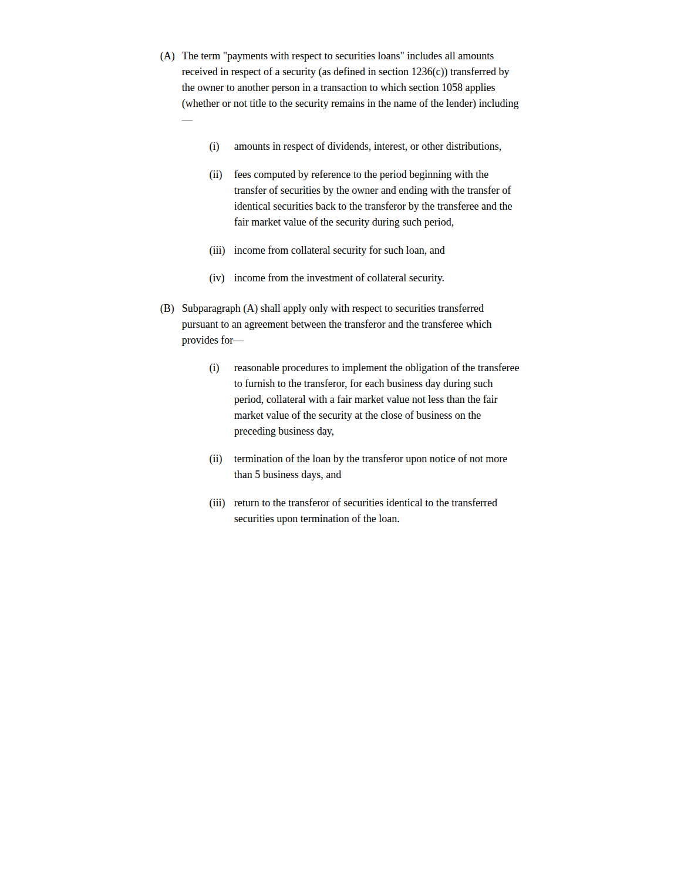(A)
The term "payments with respect to securities loans" includes all amounts received in respect of a security (as defined in section 1236(c)) transferred by the owner to another person in a transaction to which section 1058 applies (whether or not title to the security remains in the name of the lender) including—
(i)
amounts in respect of dividends, interest, or other distributions,
(ii)
fees computed by reference to the period beginning with the transfer of securities by the owner and ending with the transfer of identical securities back to the transferor by the transferee and the fair market value of the security during such period,
(iii)
income from collateral security for such loan, and
(iv)
income from the investment of collateral security.
(B)
Subparagraph (A) shall apply only with respect to securities transferred pursuant to an agreement between the transferor and the transferee which provides for—
(i)
reasonable procedures to implement the obligation of the transferee to furnish to the transferor, for each business day during such period, collateral with a fair market value not less than the fair market value of the security at the close of business on the preceding business day,
(ii)
termination of the loan by the transferor upon notice of not more than 5 business days, and
(iii)
return to the transferor of securities identical to the transferred securities upon termination of the loan.